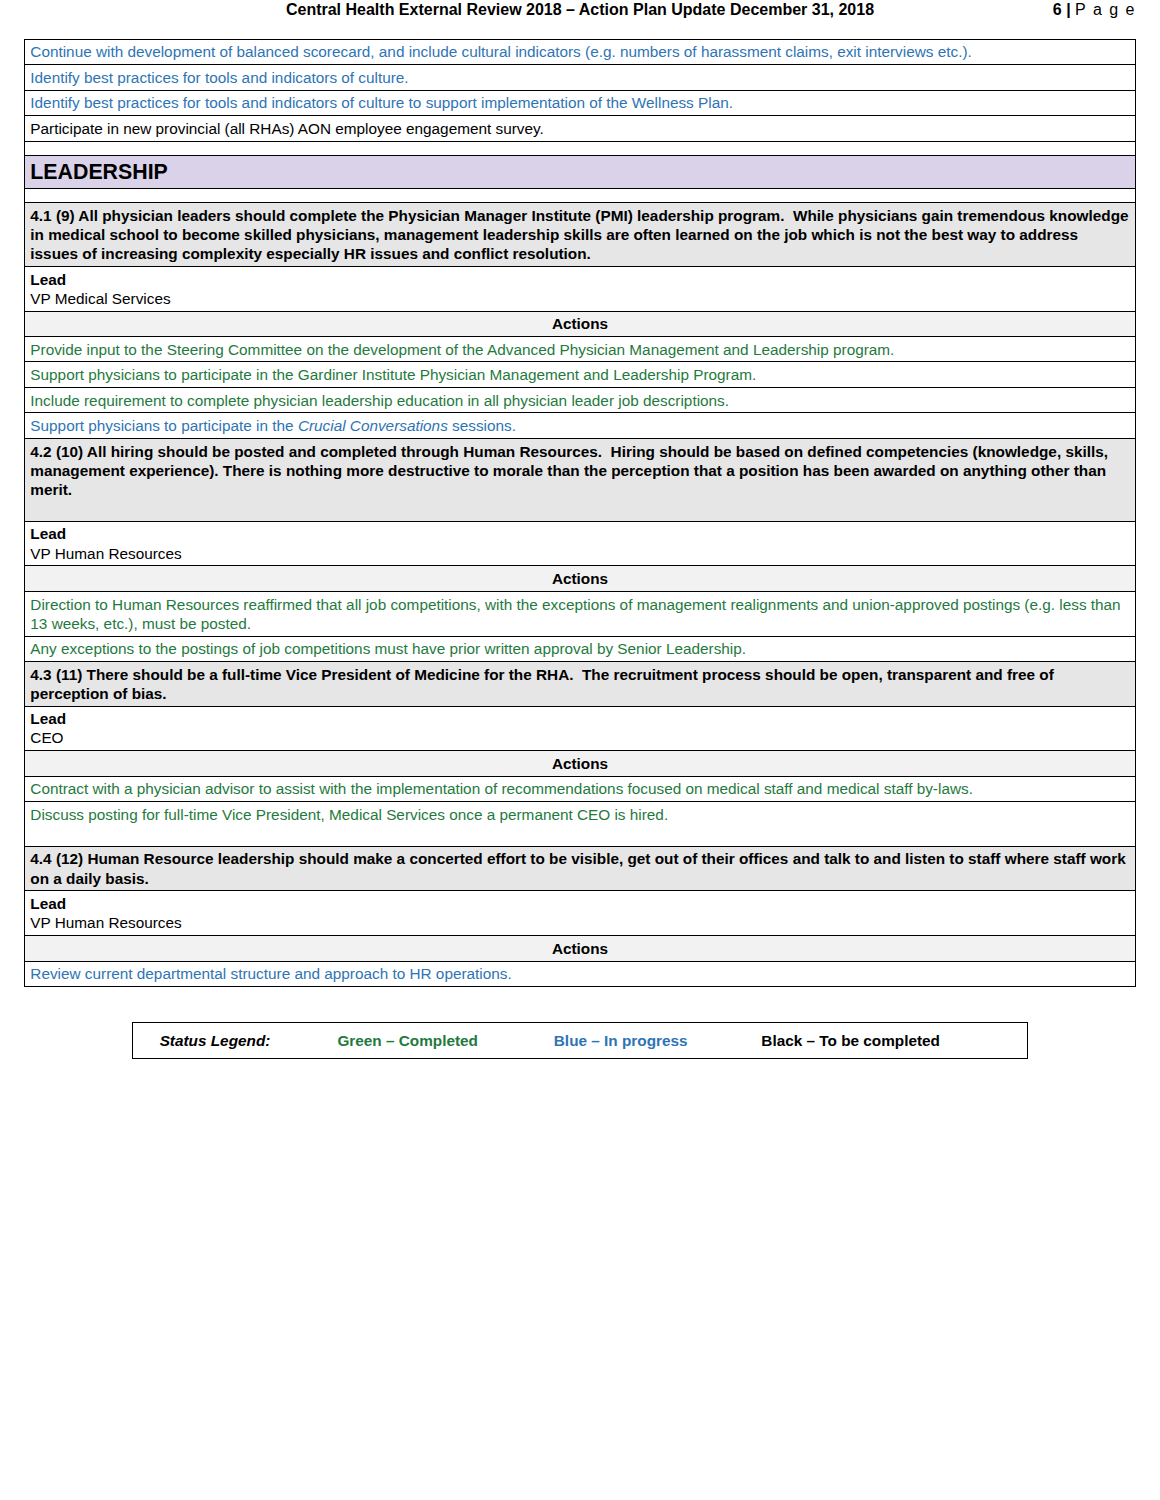Central Health External Review 2018 – Action Plan Update December 31, 2018 6 | P a g e
| Continue with development of balanced scorecard, and include cultural indicators (e.g. numbers of harassment claims, exit interviews etc.). |
| Identify best practices for tools and indicators of culture. |
| Identify best practices for tools and indicators of culture to support implementation of the Wellness Plan. |
| Participate in new provincial (all RHAs) AON employee engagement survey. |
| LEADERSHIP |
| 4.1 (9) All physician leaders should complete the Physician Manager Institute (PMI) leadership program. While physicians gain tremendous knowledge in medical school to become skilled physicians, management leadership skills are often learned on the job which is not the best way to address issues of increasing complexity especially HR issues and conflict resolution. |
| Lead VP Medical Services |
| Actions |
| Provide input to the Steering Committee on the development of the Advanced Physician Management and Leadership program. |
| Support physicians to participate in the Gardiner Institute Physician Management and Leadership Program. |
| Include requirement to complete physician leadership education in all physician leader job descriptions. |
| Support physicians to participate in the Crucial Conversations sessions. |
| 4.2 (10) All hiring should be posted and completed through Human Resources. Hiring should be based on defined competencies (knowledge, skills, management experience). There is nothing more destructive to morale than the perception that a position has been awarded on anything other than merit. |
| Lead VP Human Resources |
| Actions |
| Direction to Human Resources reaffirmed that all job competitions, with the exceptions of management realignments and union-approved postings (e.g. less than 13 weeks, etc.), must be posted. |
| Any exceptions to the postings of job competitions must have prior written approval by Senior Leadership. |
| 4.3 (11) There should be a full-time Vice President of Medicine for the RHA. The recruitment process should be open, transparent and free of perception of bias. |
| Lead CEO |
| Actions |
| Contract with a physician advisor to assist with the implementation of recommendations focused on medical staff and medical staff by-laws. |
| Discuss posting for full-time Vice President, Medical Services once a permanent CEO is hired. |
| 4.4 (12) Human Resource leadership should make a concerted effort to be visible, get out of their offices and talk to and listen to staff where staff work on a daily basis. |
| Lead VP Human Resources |
| Actions |
| Review current departmental structure and approach to HR operations. |
Status Legend: Green – Completed Blue – In progress Black – To be completed